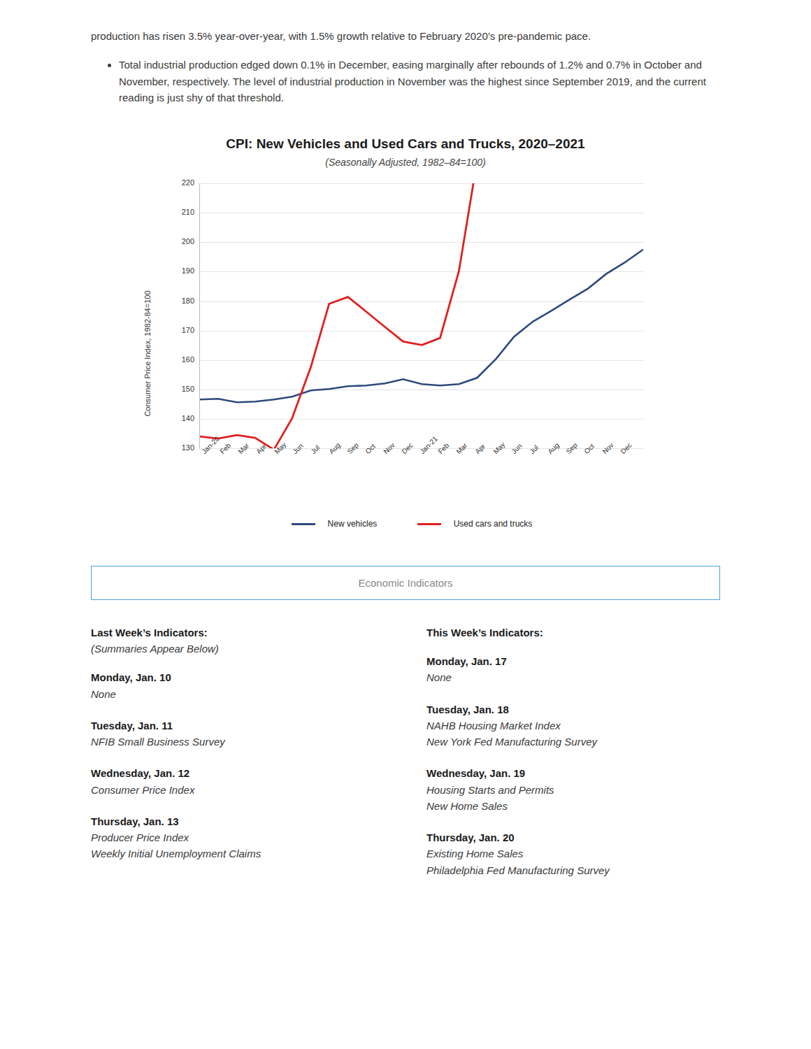production has risen 3.5% year-over-year, with 1.5% growth relative to February 2020’s pre-pandemic pace.
Total industrial production edged down 0.1% in December, easing marginally after rebounds of 1.2% and 0.7% in October and November, respectively. The level of industrial production in November was the highest since September 2019, and the current reading is just shy of that threshold.
CPI: New Vehicles and Used Cars and Trucks, 2020–2021
(Seasonally Adjusted, 1982–84=100)
Consumer Price Index, 1982-84=100
220
210
200
190
180
170
160
150
140
130
Jan-20
Feb
Mar
Apr
May
Jun
Jul
Aug
Sep
Oct
Nov
Dec
Jan-21
Feb
Mar
Apr
May
Jun
Jul
Aug
Sep
Oct
Nov
Dec
New vehicles Used cars and trucks
Economic Indicators
Last Week’s Indicators:
(Summaries Appear Below)
Monday, Jan. 10
None
Tuesday, Jan. 11
NFIB Small Business Survey
Wednesday, Jan. 12
Consumer Price Index
Thursday, Jan. 13
Producer Price Index
Weekly Initial Unemployment Claims
This Week’s Indicators:
Monday, Jan. 17
None
Tuesday, Jan. 18
NAHB Housing Market Index
New York Fed Manufacturing Survey
Wednesday, Jan. 19
Housing Starts and Permits
New Home Sales
Thursday, Jan. 20
Existing Home Sales
Philadelphia Fed Manufacturing Survey